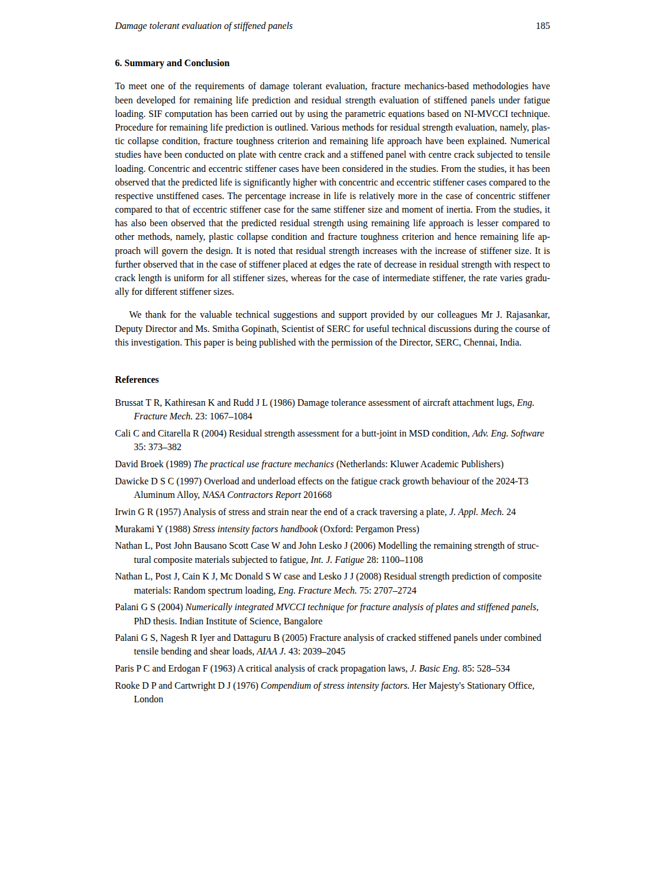Damage tolerant evaluation of stiffened panels 185
6. Summary and Conclusion
To meet one of the requirements of damage tolerant evaluation, fracture mechanics-based methodologies have been developed for remaining life prediction and residual strength evaluation of stiffened panels under fatigue loading. SIF computation has been carried out by using the parametric equations based on NI-MVCCI technique. Procedure for remaining life prediction is outlined. Various methods for residual strength evaluation, namely, plastic collapse condition, fracture toughness criterion and remaining life approach have been explained. Numerical studies have been conducted on plate with centre crack and a stiffened panel with centre crack subjected to tensile loading. Concentric and eccentric stiffener cases have been considered in the studies. From the studies, it has been observed that the predicted life is significantly higher with concentric and eccentric stiffener cases compared to the respective unstiffened cases. The percentage increase in life is relatively more in the case of concentric stiffener compared to that of eccentric stiffener case for the same stiffener size and moment of inertia. From the studies, it has also been observed that the predicted residual strength using remaining life approach is lesser compared to other methods, namely, plastic collapse condition and fracture toughness criterion and hence remaining life approach will govern the design. It is noted that residual strength increases with the increase of stiffener size. It is further observed that in the case of stiffener placed at edges the rate of decrease in residual strength with respect to crack length is uniform for all stiffener sizes, whereas for the case of intermediate stiffener, the rate varies gradually for different stiffener sizes.
We thank for the valuable technical suggestions and support provided by our colleagues Mr J. Rajasankar, Deputy Director and Ms. Smitha Gopinath, Scientist of SERC for useful technical discussions during the course of this investigation. This paper is being published with the permission of the Director, SERC, Chennai, India.
References
Brussat T R, Kathiresan K and Rudd J L (1986) Damage tolerance assessment of aircraft attachment lugs, Eng. Fracture Mech. 23: 1067–1084
Cali C and Citarella R (2004) Residual strength assessment for a butt-joint in MSD condition, Adv. Eng. Software 35: 373–382
David Broek (1989) The practical use fracture mechanics (Netherlands: Kluwer Academic Publishers)
Dawicke D S C (1997) Overload and underload effects on the fatigue crack growth behaviour of the 2024-T3 Aluminum Alloy, NASA Contractors Report 201668
Irwin G R (1957) Analysis of stress and strain near the end of a crack traversing a plate, J. Appl. Mech. 24
Murakami Y (1988) Stress intensity factors handbook (Oxford: Pergamon Press)
Nathan L, Post John Bausano Scott Case W and John Lesko J (2006) Modelling the remaining strength of structural composite materials subjected to fatigue, Int. J. Fatigue 28: 1100–1108
Nathan L, Post J, Cain K J, Mc Donald S W case and Lesko J J (2008) Residual strength prediction of composite materials: Random spectrum loading, Eng. Fracture Mech. 75: 2707–2724
Palani G S (2004) Numerically integrated MVCCI technique for fracture analysis of plates and stiffened panels, PhD thesis. Indian Institute of Science, Bangalore
Palani G S, Nagesh R Iyer and Dattaguru B (2005) Fracture analysis of cracked stiffened panels under combined tensile bending and shear loads, AIAA J. 43: 2039–2045
Paris P C and Erdogan F (1963) A critical analysis of crack propagation laws, J. Basic Eng. 85: 528–534
Rooke D P and Cartwright D J (1976) Compendium of stress intensity factors. Her Majesty's Stationary Office, London